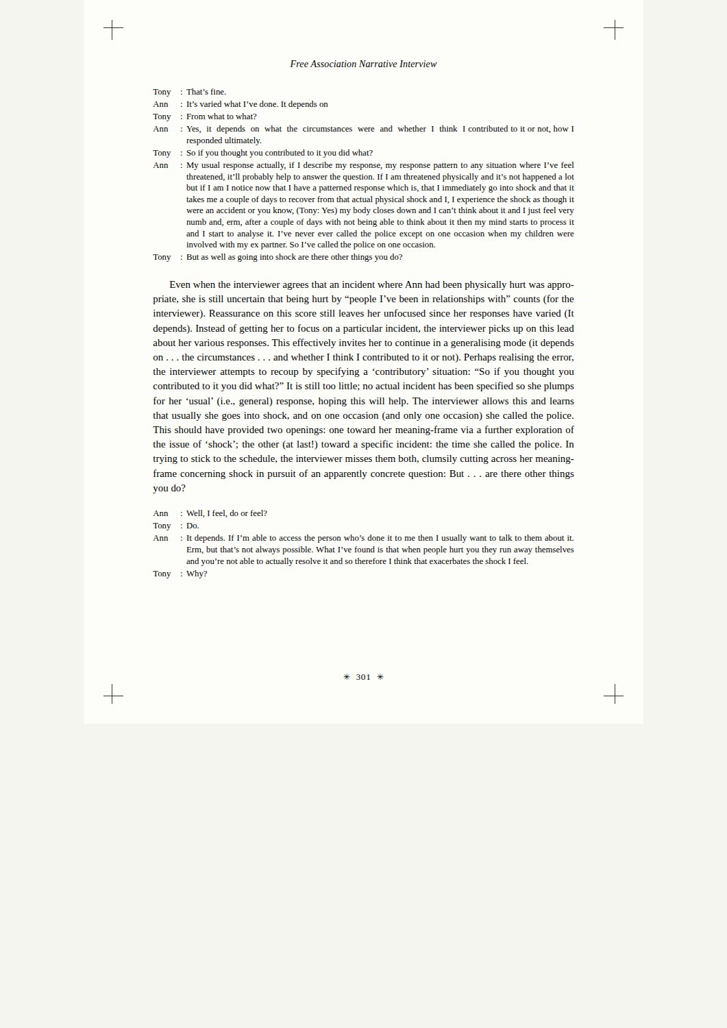Free Association Narrative Interview
| Tony | : | That’s fine. |
| Ann | : | It’s varied what I’ve done. It depends on |
| Tony | : | From what to what? |
| Ann | : | Yes, it depends on what the circumstances were and whether I think I contributed to it or not, how I responded ultimately. |
| Tony | : | So if you thought you contributed to it you did what? |
| Ann | : | My usual response actually, if I describe my response, my response pattern to any situation where I’ve feel threatened, it’ll probably help to answer the question. If I am threatened physically and it’s not happened a lot but if I am I notice now that I have a patterned response which is, that I immediately go into shock and that it takes me a couple of days to recover from that actual physical shock and I, I experience the shock as though it were an accident or you know, (Tony: Yes) my body closes down and I can’t think about it and I just feel very numb and, erm, after a couple of days with not being able to think about it then my mind starts to process it and I start to analyse it. I’ve never ever called the police except on one occasion when my children were involved with my ex partner. So I’ve called the police on one occasion. |
| Tony | : | But as well as going into shock are there other things you do? |
Even when the interviewer agrees that an incident where Ann had been physically hurt was appropriate, she is still uncertain that being hurt by “people I’ve been in relationships with” counts (for the interviewer). Reassurance on this score still leaves her unfocused since her responses have varied (It depends). Instead of getting her to focus on a particular incident, the interviewer picks up on this lead about her various responses. This effectively invites her to continue in a generalising mode (it depends on . . . the circumstances . . . and whether I think I contributed to it or not). Perhaps realising the error, the interviewer attempts to recoup by specifying a ‘contributory’ situation: “So if you thought you contributed to it you did what?” It is still too little; no actual incident has been specified so she plumps for her ‘usual’ (i.e., general) response, hoping this will help. The interviewer allows this and learns that usually she goes into shock, and on one occasion (and only one occasion) she called the police. This should have provided two openings: one toward her meaning-frame via a further exploration of the issue of ‘shock’; the other (at last!) toward a specific incident: the time she called the police. In trying to stick to the schedule, the interviewer misses them both, clumsily cutting across her meaning-frame concerning shock in pursuit of an apparently concrete question: But . . . are there other things you do?
| Ann | : | Well, I feel, do or feel? |
| Tony | : | Do. |
| Ann | : | It depends. If I’m able to access the person who’s done it to me then I usually want to talk to them about it. Erm, but that’s not always possible. What I’ve found is that when people hurt you they run away themselves and you’re not able to actually resolve it and so therefore I think that exacerbates the shock I feel. |
| Tony | : | Why? |
✳ 301 ✳